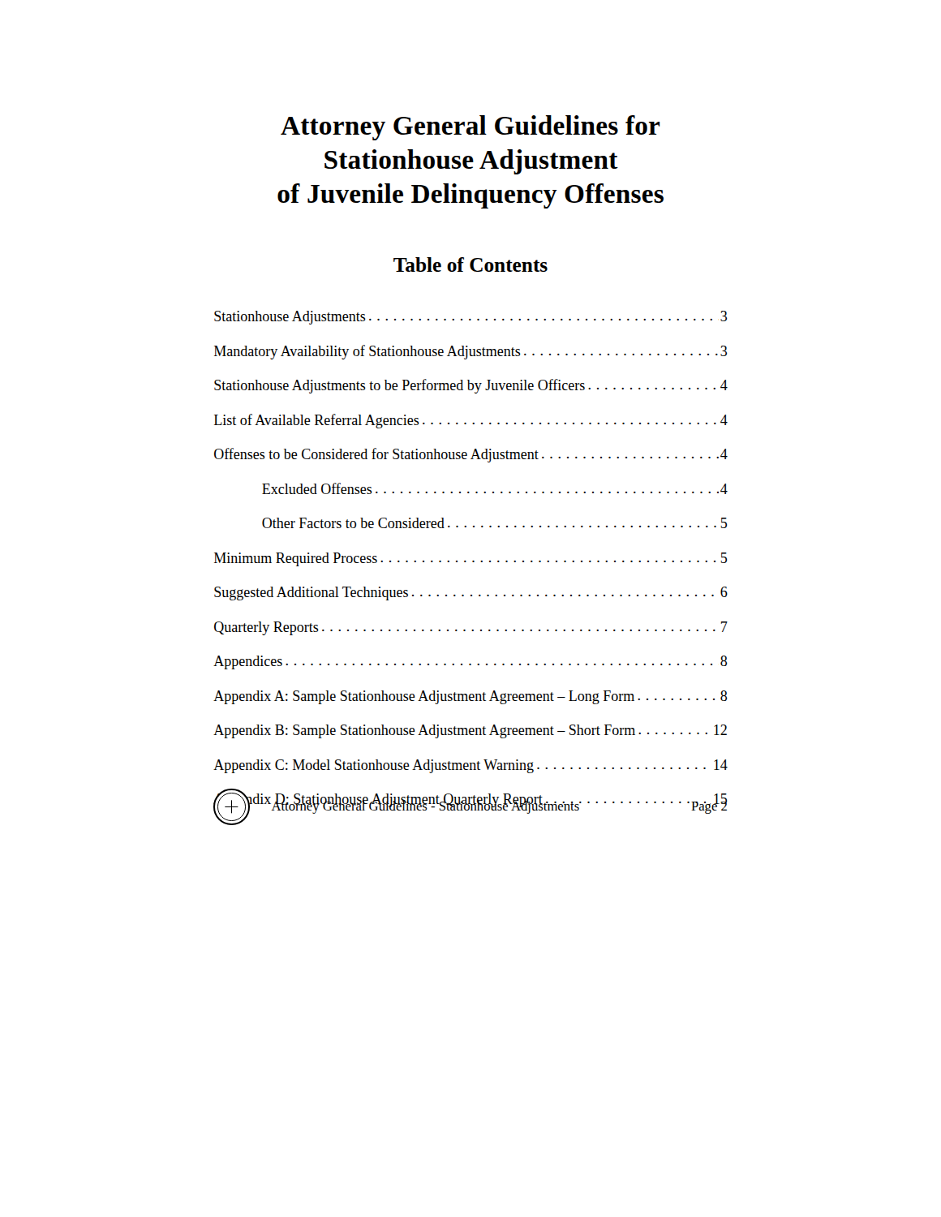Attorney General Guidelines for Stationhouse Adjustment
of Juvenile Delinquency Offenses
Table of Contents
Stationhouse Adjustments .......................................................................... 3
Mandatory Availability of Stationhouse Adjustments .......................................................................... 3
Stationhouse Adjustments to be Performed by Juvenile Officers .......................................................................... 4
List of Available Referral Agencies .......................................................................... 4
Offenses to be Considered for Stationhouse Adjustment .......................................................................... 4
Excluded Offenses .......................................................................... 4
Other Factors to be Considered .......................................................................... 5
Minimum Required Process .......................................................................... 5
Suggested Additional Techniques .......................................................................... 6
Quarterly Reports .......................................................................... 7
Appendices .......................................................................... 8
Appendix A: Sample Stationhouse Adjustment Agreement – Long Form .......................................................................... 8
Appendix B: Sample Stationhouse Adjustment Agreement – Short Form .......................................................................... 12
Appendix C: Model Stationhouse Adjustment Warning .......................................................................... 14
Appendix D: Stationhouse Adjustment Quarterly Report .......................................................................... 15
Attorney General Guidelines - Stationhouse Adjustments
Page 2